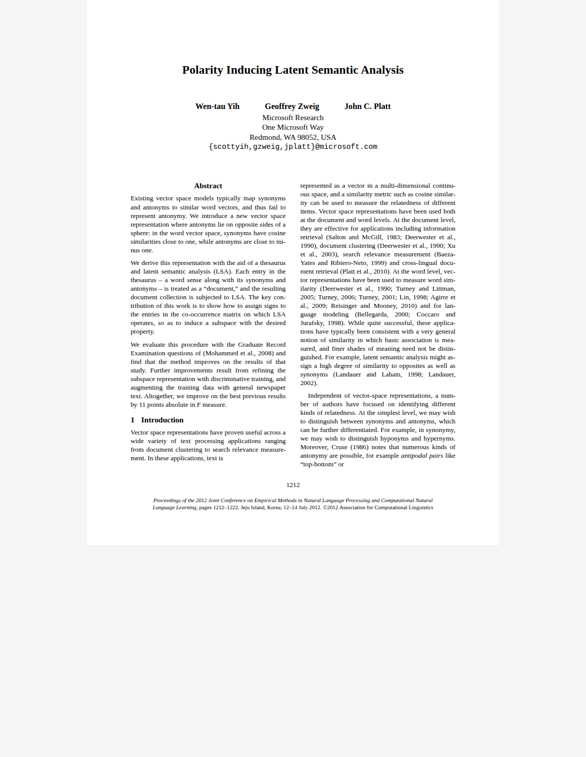Polarity Inducing Latent Semantic Analysis
Wen-tau Yih Geoffrey Zweig John C. Platt
Microsoft Research
One Microsoft Way
Redmond, WA 98052, USA
{scottyih,gzweig,jplatt}@microsoft.com
Abstract
Existing vector space models typically map synonyms and antonyms to similar word vectors, and thus fail to represent antonymy. We introduce a new vector space representation where antonyms lie on opposite sides of a sphere: in the word vector space, synonyms have cosine similarities close to one, while antonyms are close to minus one.
We derive this representation with the aid of a thesaurus and latent semantic analysis (LSA). Each entry in the thesaurus – a word sense along with its synonyms and antonyms – is treated as a “document,” and the resulting document collection is subjected to LSA. The key contribution of this work is to show how to assign signs to the entries in the co-occurrence matrix on which LSA operates, so as to induce a subspace with the desired property.
We evaluate this procedure with the Graduate Record Examination questions of (Mohammed et al., 2008) and find that the method improves on the results of that study. Further improvements result from refining the subspace representation with discriminative training, and augmenting the training data with general newspaper text. Altogether, we improve on the best previous results by 11 points absolute in F measure.
1 Introduction
Vector space representations have proven useful across a wide variety of text processing applications ranging from document clustering to search relevance measurement. In these applications, text is
represented as a vector in a multi-dimensional continuous space, and a similarity metric such as cosine similarity can be used to measure the relatedness of different items. Vector space representations have been used both at the document and word levels. At the document level, they are effective for applications including information retrieval (Salton and McGill, 1983; Deerwester et al., 1990), document clustering (Deerwester et al., 1990; Xu et al., 2003), search relevance measurement (Baeza-Yates and Ribiero-Neto, 1999) and cross-lingual document retrieval (Platt et al., 2010). At the word level, vector representations have been used to measure word similarity (Deerwester et al., 1990; Turney and Littman, 2005; Turney, 2006; Turney, 2001; Lin, 1998; Agirre et al., 2009; Reisinger and Mooney, 2010) and for language modeling (Bellegarda, 2000; Coccaro and Jurafsky, 1998). While quite successful, these applications have typically been consistent with a very general notion of similarity in which basic association is measured, and finer shades of meaning need not be distinguished. For example, latent semantic analysis might assign a high degree of similarity to opposites as well as synonyms (Landauer and Laham, 1998; Landauer, 2002).
Independent of vector-space representations, a number of authors have focused on identifying different kinds of relatedness. At the simplest level, we may wish to distinguish between synonyms and antonyms, which can be further differentiated. For example, in synonymy, we may wish to distinguish hyponyms and hypernyms. Moreover, Cruse (1986) notes that numerous kinds of antonymy are possible, for example antipodal pairs like “top-bottom” or
1212
Proceedings of the 2012 Joint Conference on Empirical Methods in Natural Language Processing and Computational Natural
Language Learning, pages 1212–1222, Jeju Island, Korea, 12–14 July 2012. ©2012 Association for Computational Linguistics